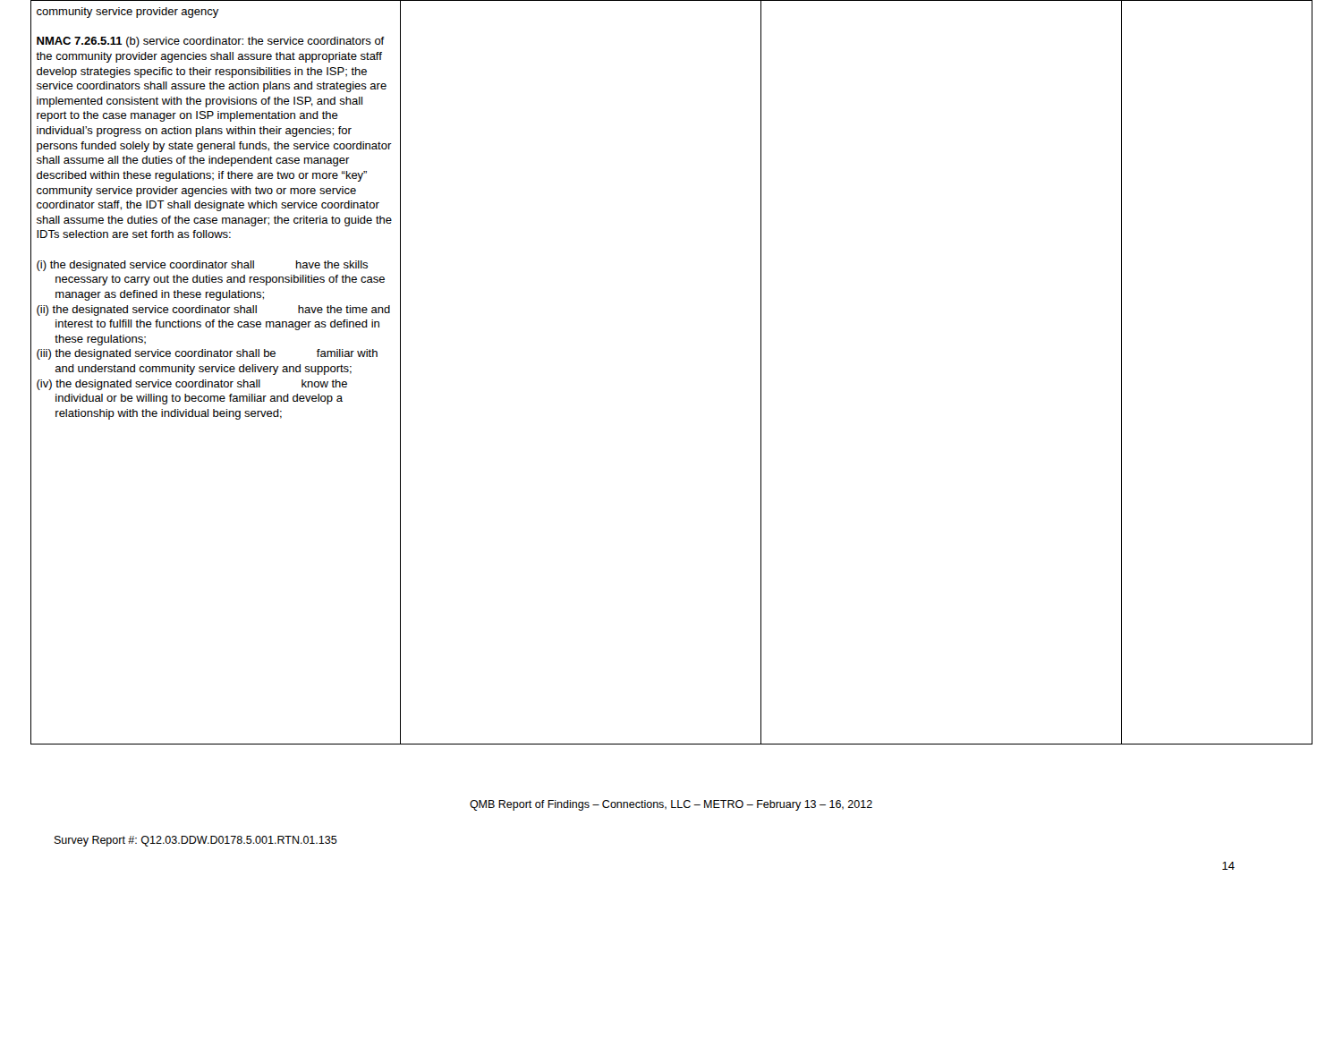| community service provider agency NMAC 7.26.5.11 (b) service coordinator: the service coordinators of the community provider agencies shall assure that appropriate staff develop strategies specific to their responsibilities in the ISP; the service coordinators shall assure the action plans and strategies are implemented consistent with the provisions of the ISP, and shall report to the case manager on ISP implementation and the individual’s progress on action plans within their agencies; for persons funded solely by state general funds, the service coordinator shall assume all the duties of the independent case manager described within these regulations; if there are two or more “key” community service provider agencies with two or more service coordinator staff, the IDT shall designate which service coordinator shall assume the duties of the case manager; the criteria to guide the IDTs selection are set forth as follows: (i) the designated service coordinator shall have the skills necessary to carry out the duties and responsibilities of the case manager as defined in these regulations; (ii) the designated service coordinator shall have the time and interest to fulfill the functions of the case manager as defined in these regulations; (iii) the designated service coordinator shall be familiar with and understand community service delivery and supports; (iv) the designated service coordinator shall know the individual or be willing to become familiar and develop a relationship with the individual being served; | | | |
QMB Report of Findings – Connections, LLC – METRO – February 13 – 16, 2012
Survey Report #: Q12.03.DDW.D0178.5.001.RTN.01.135
14